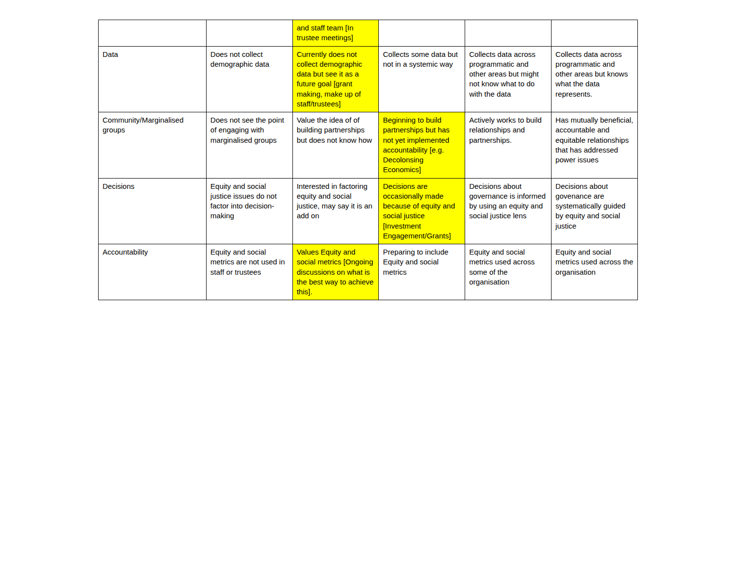| | | and staff team [In trustee meetings] | | | |
| Data | Does not collect demographic data | Currently does not collect demographic data but see it as a future goal [grant making, make up of staff/trustees] | Collects some data but not in a systemic way | Collects data across programmatic and other areas but might not know what to do with the data | Collects data across programmatic and other areas but knows what the data represents. |
| Community/Marginalised groups | Does not see the point of engaging with marginalised groups | Value the idea of of building partnerships but does not know how | Beginning to build partnerships but has not yet implemented accountability [e.g. Decolonsing Economics] | Actively works to build relationships and partnerships. | Has mutually beneficial, accountable and equitable relationships that has addressed power issues |
| Decisions | Equity and social justice issues do not factor into decision-making | Interested in factoring equity and social justice, may say it is an add on | Decisions are occasionally made because of equity and social justice [Investment Engagement/Grants] | Decisions about governance is informed by using an equity and social justice lens | Decisions about govenance are systematically guided by equity and social justice |
| Accountability | Equity and social metrics are not used in staff or trustees | Values Equity and social metrics [Ongoing discussions on what is the best way to achieve this]. | Preparing to include Equity and social metrics | Equity and social metrics used across some of the organisation | Equity and social metrics used across the organisation |